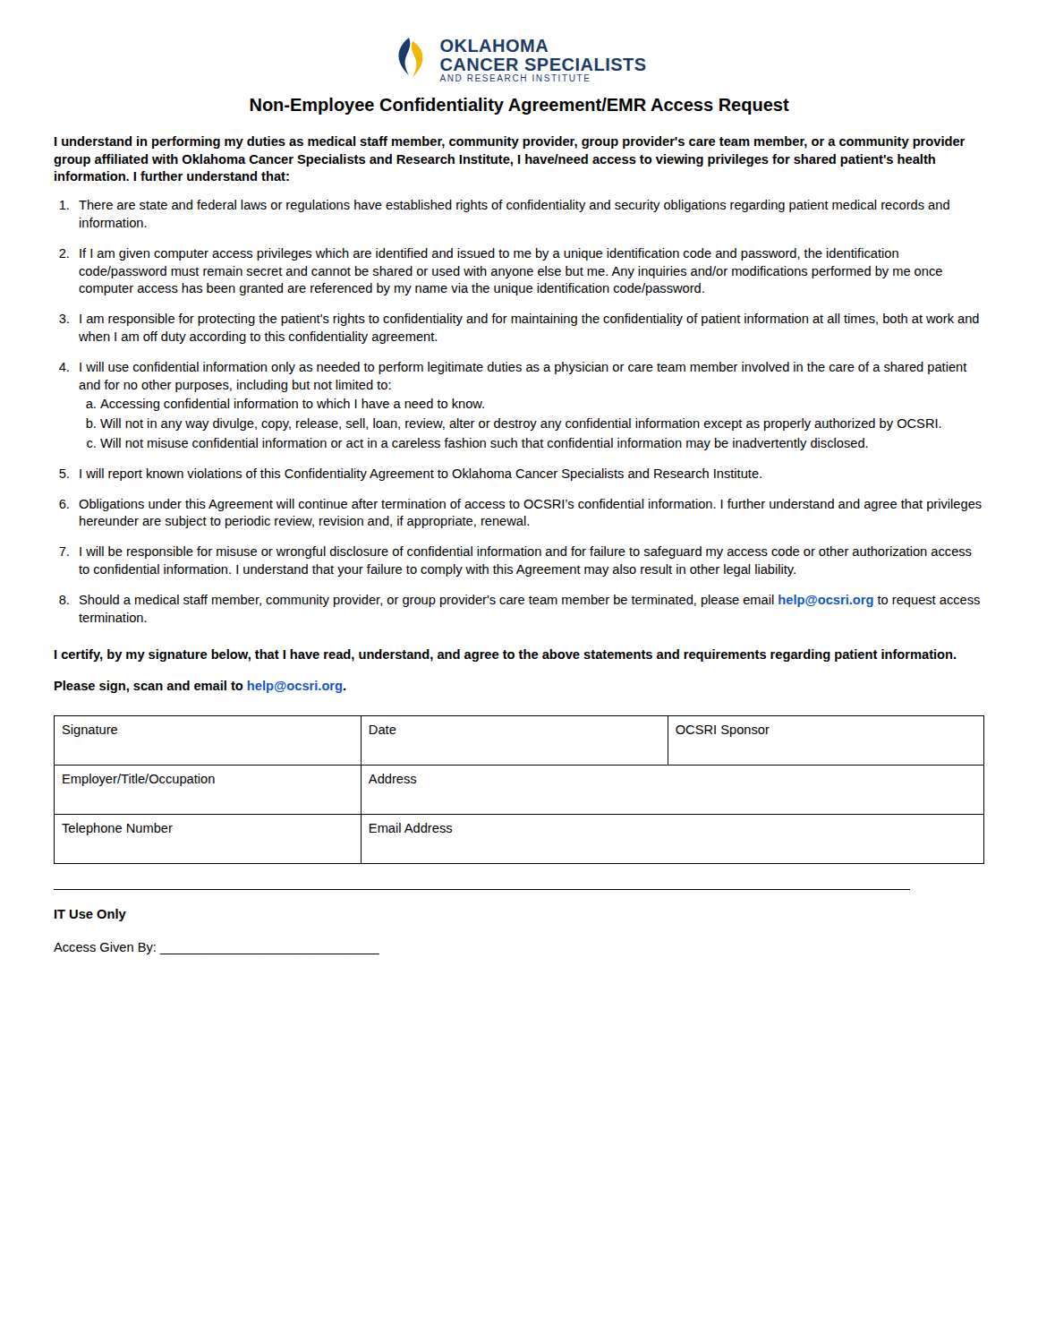OKLAHOMA
CANCER SPECIALISTS
AND RESEARCH INSTITUTE
Non-Employee Confidentiality Agreement/EMR Access Request
I understand in performing my duties as medical staff member, community provider, group provider's care team member, or a community provider group affiliated with Oklahoma Cancer Specialists and Research Institute, I have/need access to viewing privileges for shared patient's health information. I further understand that:
There are state and federal laws or regulations have established rights of confidentiality and security obligations regarding patient medical records and information.
If I am given computer access privileges which are identified and issued to me by a unique identification code and password, the identification code/password must remain secret and cannot be shared or used with anyone else but me. Any inquiries and/or modifications performed by me once computer access has been granted are referenced by my name via the unique identification code/password.
I am responsible for protecting the patient's rights to confidentiality and for maintaining the confidentiality of patient information at all times, both at work and when I am off duty according to this confidentiality agreement.
I will use confidential information only as needed to perform legitimate duties as a physician or care team member involved in the care of a shared patient and for no other purposes, including but not limited to:
Accessing confidential information to which I have a need to know.
Will not in any way divulge, copy, release, sell, loan, review, alter or destroy any confidential information except as properly authorized by OCSRI.
Will not misuse confidential information or act in a careless fashion such that confidential information may be inadvertently disclosed.
I will report known violations of this Confidentiality Agreement to Oklahoma Cancer Specialists and Research Institute.
Obligations under this Agreement will continue after termination of access to OCSRI’s confidential information. I further understand and agree that privileges hereunder are subject to periodic review, revision and, if appropriate, renewal.
I will be responsible for misuse or wrongful disclosure of confidential information and for failure to safeguard my access code or other authorization access to confidential information. I understand that your failure to comply with this Agreement may also result in other legal liability.
Should a medical staff member, community provider, or group provider's care team member be terminated, please email help@ocsri.org to request access termination.
I certify, by my signature below, that I have read, understand, and agree to the above statements and requirements regarding patient information.
Please sign, scan and email to help@ocsri.org.
| Signature | Date | OCSRI Sponsor |
| Employer/Title/Occupation | Address |
| Telephone Number | Email Address |
IT Use Only
Access Given By: ______________________________